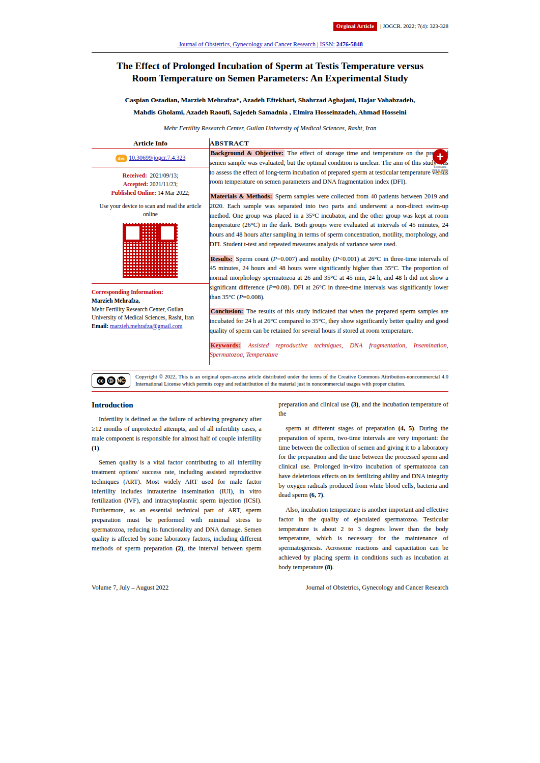Orginal Article | JOGCR. 2022; 7(4): 323-328
Journal of Obstetrics, Gynecology and Cancer Research | ISSN: 2476-5848
The Effect of Prolonged Incubation of Sperm at Testis Temperature versus
Room Temperature on Semen Parameters: An Experimental Study
Caspian Ostadian, Marzieh Mehrafza*, Azadeh Eftekhari, Shahrzad Aghajani, Hajar Vahabzadeh,
Mahdis Gholami, Azadeh Raoufi, Sajedeh Samadnia , Elmira Hosseinzadeh, Ahmad Hosseini
Mehr Fertility Research Center, Guilan University of Medical Sciences, Rasht, Iran
CrossMark
click to update
| Article Info | ABSTRACT |
| doi 10.30699/jogcr.7.4.323 Received: 2021/09/13; Accepted: 2021/11/23; Published Online: 14 Mar 2022; Use your device to scan and read the article online Corresponding Information: Marzieh Mehrafza, Mehr Fertility Research Center, Guilan University of Medical Sciences, Rasht, Iran Email: marzieh.mehrafza@gmail.com | Background & Objective: The effect of storage time and temperature on the prepared semen sample was evaluated, but the optimal condition is unclear. The aim of this study was to assess the effect of long-term incubation of prepared sperm at testicular temperature versus room temperature on semen parameters and DNA fragmentation index (DFI). Materials & Methods: Sperm samples were collected from 40 patients between 2019 and 2020. Each sample was separated into two parts and underwent a non-direct swim-up method. One group was placed in a 35°C incubator, and the other group was kept at room temperature (26°C) in the dark. Both groups were evaluated at intervals of 45 minutes, 24 hours and 48 hours after sampling in terms of sperm concentration, motility, morphology, and DFI. Student t-test and repeated measures analysis of variance were used. Results: Sperm count ( P =0.007) and motility ( P <0.001) at 26°C in three-time intervals of 45 minutes, 24 hours and 48 hours were significantly higher than 35°C. The proportion of normal morphology spermatozoa at 26 and 35°C at 45 min, 24 h, and 48 h did not show a significant difference ( P =0.08). DFI at 26°C in three-time intervals was significantly lower than 35°C ( P =0.008). Conclusion: The results of this study indicated that when the prepared sperm samples are incubated for 24 h at 26°C compared to 35°C, they show significantly better quality and good quality of sperm can be retained for several hours if stored at room temperature. Keywords: Assisted reproductive techniques, DNA fragmentation, Insemination, Spermatozoa, Temperature |
ccⒹNC
Copyright © 2022, This is an original open-access article distributed under the terms of the Creative Commons Attribution-noncommercial 4.0 International License which permits copy and redistribution of the material just in noncommercial usages with proper citation.
Introduction
Infertility is defined as the failure of achieving pregnancy after ≥12 months of unprotected attempts, and of all infertility cases, a male component is responsible for almost half of couple infertility (1).
Semen quality is a vital factor contributing to all infertility treatment options' success rate, including assisted reproductive techniques (ART). Most widely ART used for male factor infertility includes intrauterine insemination (IUI), in vitro fertilization (IVF), and intracytoplasmic sperm injection (ICSI). Furthermore, as an essential technical part of ART, sperm preparation must be performed with minimal stress to spermatozoa, reducing its functionality and DNA damage. Semen quality is affected by some laboratory factors, including different methods of sperm preparation (2), the interval between sperm preparation and clinical use (3), and the incubation temperature of the
sperm at different stages of preparation (4, 5). During the preparation of sperm, two-time intervals are very important: the time between the collection of semen and giving it to a laboratory for the preparation and the time between the processed sperm and clinical use. Prolonged in-vitro incubation of spermatozoa can have deleterious effects on its fertilizing ability and DNA integrity by oxygen radicals produced from white blood cells, bacteria and dead sperm (6, 7).
Also, incubation temperature is another important and effective factor in the quality of ejaculated spermatozoa. Testicular temperature is about 2 to 3 degrees lower than the body temperature, which is necessary for the maintenance of spermatogenesis. Acrosome reactions and capacitation can be achieved by placing sperm in conditions such as incubation at body temperature (8).
Volume 7, July – August 2022
Journal of Obstetrics, Gynecology and Cancer Research